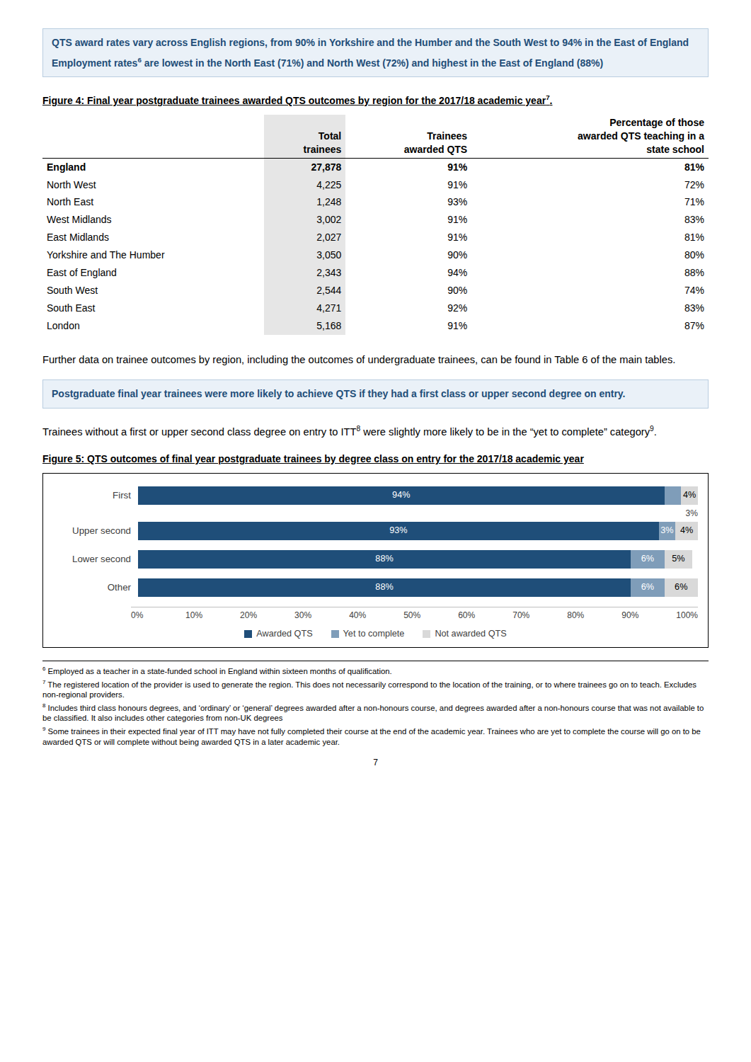QTS award rates vary across English regions, from 90% in Yorkshire and the Humber and the South West to 94% in the East of England
Employment rates6 are lowest in the North East (71%) and North West (72%) and highest in the East of England (88%)
Figure 4: Final year postgraduate trainees awarded QTS outcomes by region for the 2017/18 academic year7.
| | Total trainees | Trainees awarded QTS | Percentage of those awarded QTS teaching in a state school |
| --- | --- | --- | --- |
| England | 27,878 | 91% | 81% |
| North West | 4,225 | 91% | 72% |
| North East | 1,248 | 93% | 71% |
| West Midlands | 3,002 | 91% | 83% |
| East Midlands | 2,027 | 91% | 81% |
| Yorkshire and The Humber | 3,050 | 90% | 80% |
| East of England | 2,343 | 94% | 88% |
| South West | 2,544 | 90% | 74% |
| South East | 4,271 | 92% | 83% |
| London | 5,168 | 91% | 87% |
Further data on trainee outcomes by region, including the outcomes of undergraduate trainees, can be found in Table 6 of the main tables.
Postgraduate final year trainees were more likely to achieve QTS if they had a first class or upper second degree on entry.
Trainees without a first or upper second class degree on entry to ITT8 were slightly more likely to be in the “yet to complete” category9.
Figure 5: QTS outcomes of final year postgraduate trainees by degree class on entry for the 2017/18 academic year
First
94%
4%
3%
Upper second
93%
3%
4%
Lower second
88%
6%
5%
Other
88%
6%
6%
0% 10% 20% 30% 40% 50% 60% 70% 80% 90% 100%
Awarded QTS
Yet to complete
Not awarded QTS
6 Employed as a teacher in a state-funded school in England within sixteen months of qualification.
7 The registered location of the provider is used to generate the region. This does not necessarily correspond to the location of the training, or to where trainees go on to teach. Excludes non-regional providers.
8 Includes third class honours degrees, and ‘ordinary’ or ‘general’ degrees awarded after a non-honours course, and degrees awarded after a non-honours course that was not available to be classified. It also includes other categories from non-UK degrees
9 Some trainees in their expected final year of ITT may have not fully completed their course at the end of the academic year. Trainees who are yet to complete the course will go on to be awarded QTS or will complete without being awarded QTS in a later academic year.
7